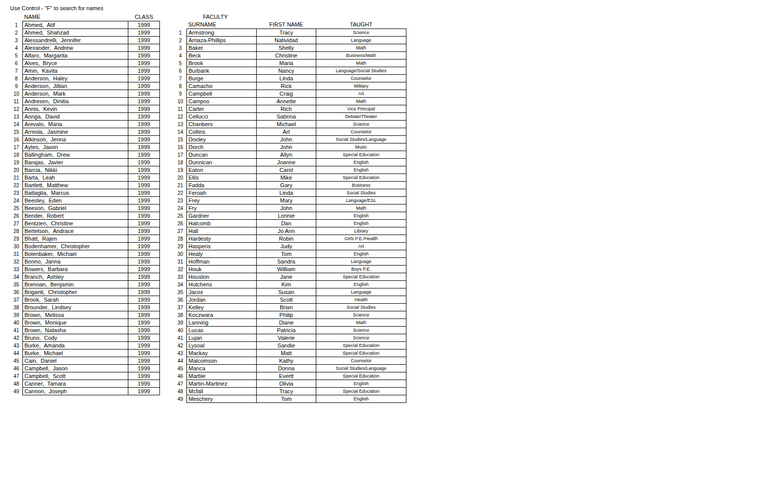Use Control - "F" to search for names
| | NAME | CLASS |
| --- | --- | --- |
| 1 | Ahmed, Atif | 1999 |
| 2 | Ahmed, Shahzad | 1999 |
| 3 | Alessandrelli, Jennifer | 1999 |
| 4 | Alexander, Andrew | 1999 |
| 5 | Alfaro, Margarita | 1999 |
| 6 | Alves, Bryce | 1999 |
| 7 | Amin, Kavita | 1999 |
| 8 | Anderson, Haley | 1999 |
| 9 | Anderson, Jillian | 1999 |
| 10 | Anderson, Mark | 1999 |
| 11 | Andresen, Dinitia | 1999 |
| 12 | Annis, Kevin | 1999 |
| 13 | Aonga, David | 1999 |
| 14 | Arevalo, Maria | 1999 |
| 15 | Arreola, Jasmine | 1999 |
| 16 | Atkinson, Jenna | 1999 |
| 17 | Aytes, Jason | 1999 |
| 18 | Ballingham, Drew | 1999 |
| 19 | Barajas, Javier | 1999 |
| 20 | Barcia, Nikki | 1999 |
| 21 | Barta, Leah | 1999 |
| 22 | Bartlett, Matthew | 1999 |
| 23 | Battaglia, Marcus | 1999 |
| 24 | Beesley, Eden | 1999 |
| 25 | Beeson, Gabriel | 1999 |
| 26 | Bender, Robert | 1999 |
| 27 | Bentzien, Christine | 1999 |
| 28 | Bertelson, Andrace | 1999 |
| 29 | Bhatt, Rajen | 1999 |
| 30 | Bodenhamer, Christopher | 1999 |
| 31 | Bolenbaker, Michael | 1999 |
| 32 | Bonno, Janna | 1999 |
| 33 | Bowers, Barbara | 1999 |
| 34 | Branch, Ashley | 1999 |
| 35 | Brennan, Benjamin | 1999 |
| 36 | Briganti, Christopher | 1999 |
| 37 | Brook, Sarah | 1999 |
| 38 | Brounder, Lindsey | 1999 |
| 39 | Brown, Melissa | 1999 |
| 40 | Brown, Monique | 1999 |
| 41 | Brown, Natasha | 1999 |
| 42 | Bruno, Cody | 1999 |
| 43 | Burke, Amanda | 1999 |
| 44 | Burke, Michael | 1999 |
| 45 | Cain, Daniel | 1999 |
| 46 | Campbell, Jason | 1999 |
| 47 | Campbell, Scott | 1999 |
| 48 | Canner, Tamara | 1999 |
| 49 | Cannon, Joseph | 1999 |
| FACULTY | | |
| --- | --- | --- |
| | SURNAME | FIRST NAME | TAUGHT |
| 1 | Armstrong | Tracy | Science |
| 2 | Arriaza-Phillips | Natividad | Language |
| 3 | Baker | Shelly | Math |
| 4 | Beck | Christine | Business/Math |
| 5 | Brook | Maria | Math |
| 6 | Burbank | Nancy | Language/Social Studies |
| 7 | Burge | Linda | Counselor |
| 8 | Camacho | Rick | Military |
| 9 | Campbell | Craig | Art |
| 10 | Campos | Annette | Math |
| 11 | Carter | Rich | Vice Principal |
| 12 | Cellucci | Sabrina | Debate/Theater |
| 13 | Chanbers | Michael | Science |
| 14 | Collins | Art | Counselor |
| 15 | Dooley | John | Social Studies/Language |
| 16 | Dorch | John | Music |
| 17 | Duncan | Allyn | Special Education |
| 18 | Dunnican | Joanne | English |
| 19 | Eaton | Carol | English |
| 20 | Ellis | Mike | Special Education |
| 21 | Fadda | Gary | Business |
| 22 | Feroah | Linda | Social Studies |
| 23 | Frey | Mary | Language/ESL |
| 24 | Fry | John | Math |
| 25 | Gardner | Lonnie | English |
| 26 | Halcomb | Dan | English |
| 27 | Hall | Jo Ann | Library |
| 28 | Hardesty | Robin | Girls P.E./Health |
| 29 | Hasperis | Judy | Art |
| 30 | Healy | Tom | English |
| 31 | Hoffman | Sandra | Language |
| 32 | Houk | William | Boys P.E. |
| 33 | Houston | Jane | Special Education |
| 34 | Hutchens | Kim | English |
| 35 | Jacox | Susan | Language |
| 36 | Jordan | Scott | Health |
| 37 | Kelley | Brian | Social Studies |
| 38 | Koczwara | Philip | Science |
| 39 | Lanning | Diane | Math |
| 40 | Lucas | Patricia | Science |
| 41 | Lujan | Valerie | Science |
| 42 | Lysoal | Sandie | Special Education |
| 43 | Mackay | Matt | Special Education |
| 44 | Malcomson | Kathy | Counselor |
| 45 | Manca | Donna | Social Studies/Language |
| 46 | Marble | Evertt | Special Education |
| 47 | Martin-Martinez | Olivia | English |
| 48 | Mcfall | Tracy | Special Education |
| 49 | Meschery | Tom | English |